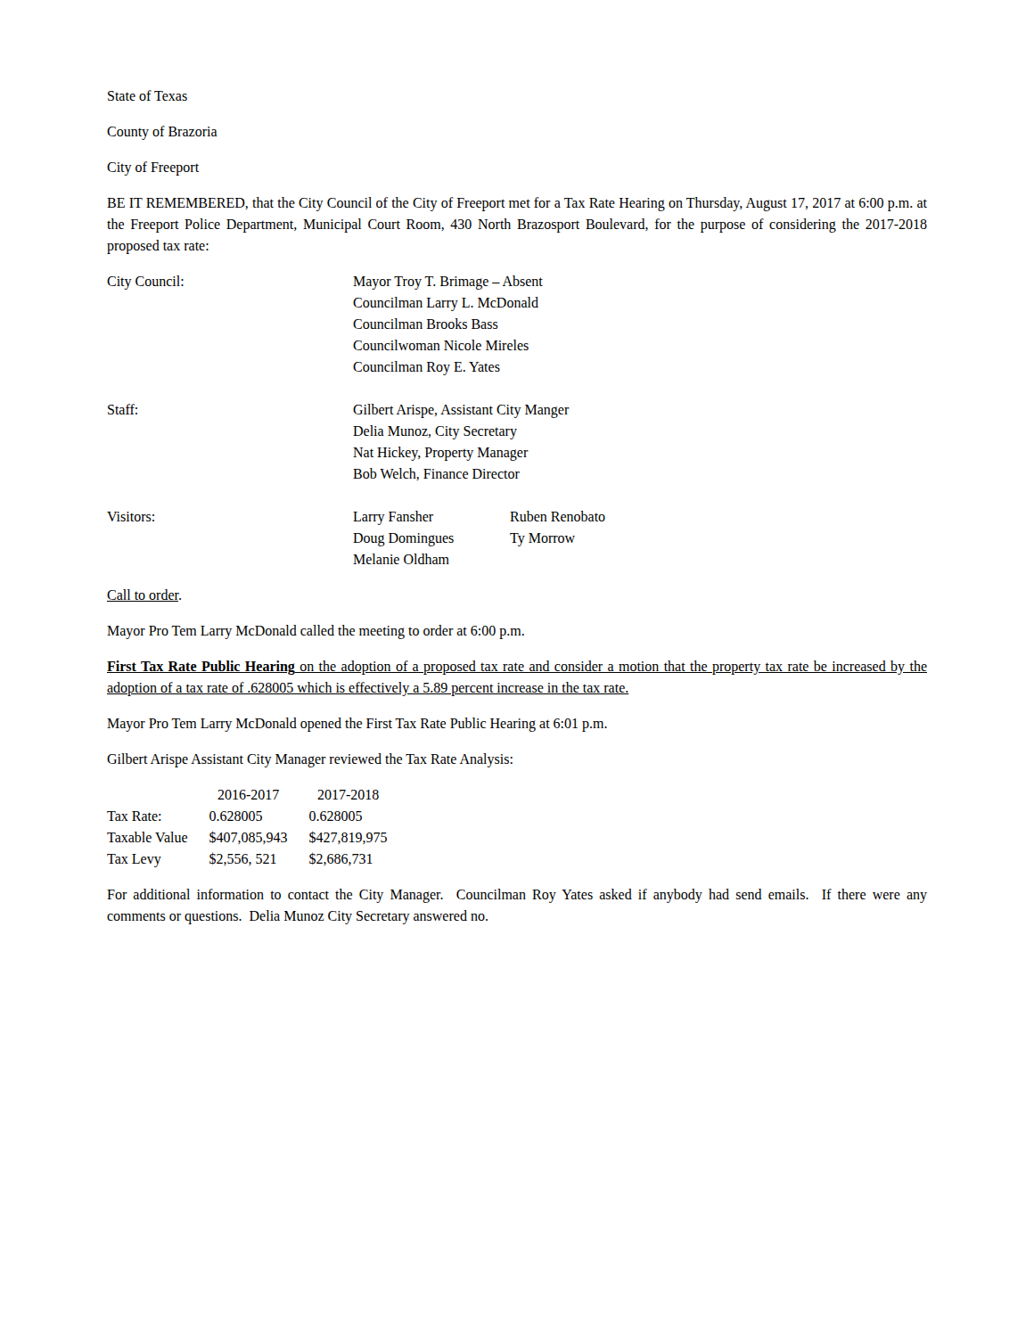State of Texas
County of Brazoria
City of Freeport
BE IT REMEMBERED, that the City Council of the City of Freeport met for a Tax Rate Hearing on Thursday, August 17, 2017 at 6:00 p.m. at the Freeport Police Department, Municipal Court Room, 430 North Brazosport Boulevard, for the purpose of considering the 2017-2018 proposed tax rate:
| City Council: | Mayor Troy T. Brimage – Absent Councilman Larry L. McDonald Councilman Brooks Bass Councilwoman Nicole Mireles Councilman Roy E. Yates |
| Staff: | Gilbert Arispe, Assistant City Manger Delia Munoz, City Secretary Nat Hickey, Property Manager Bob Welch, Finance Director |
| Visitors: | Larry Fansher Ruben Renobato Doug Domingues Ty Morrow Melanie Oldham |
Call to order.
Mayor Pro Tem Larry McDonald called the meeting to order at 6:00 p.m.
First Tax Rate Public Hearing on the adoption of a proposed tax rate and consider a motion that the property tax rate be increased by the adoption of a tax rate of .628005 which is effectively a 5.89 percent increase in the tax rate.
Mayor Pro Tem Larry McDonald opened the First Tax Rate Public Hearing at 6:01 p.m.
Gilbert Arispe Assistant City Manager reviewed the Tax Rate Analysis:
| | 2016-2017 | 2017-2018 |
| Tax Rate: | 0.628005 | 0.628005 |
| Taxable Value | $407,085,943 | $427,819,975 |
| Tax Levy | $2,556, 521 | $2,686,731 |
For additional information to contact the City Manager. Councilman Roy Yates asked if anybody had send emails. If there were any comments or questions. Delia Munoz City Secretary answered no.